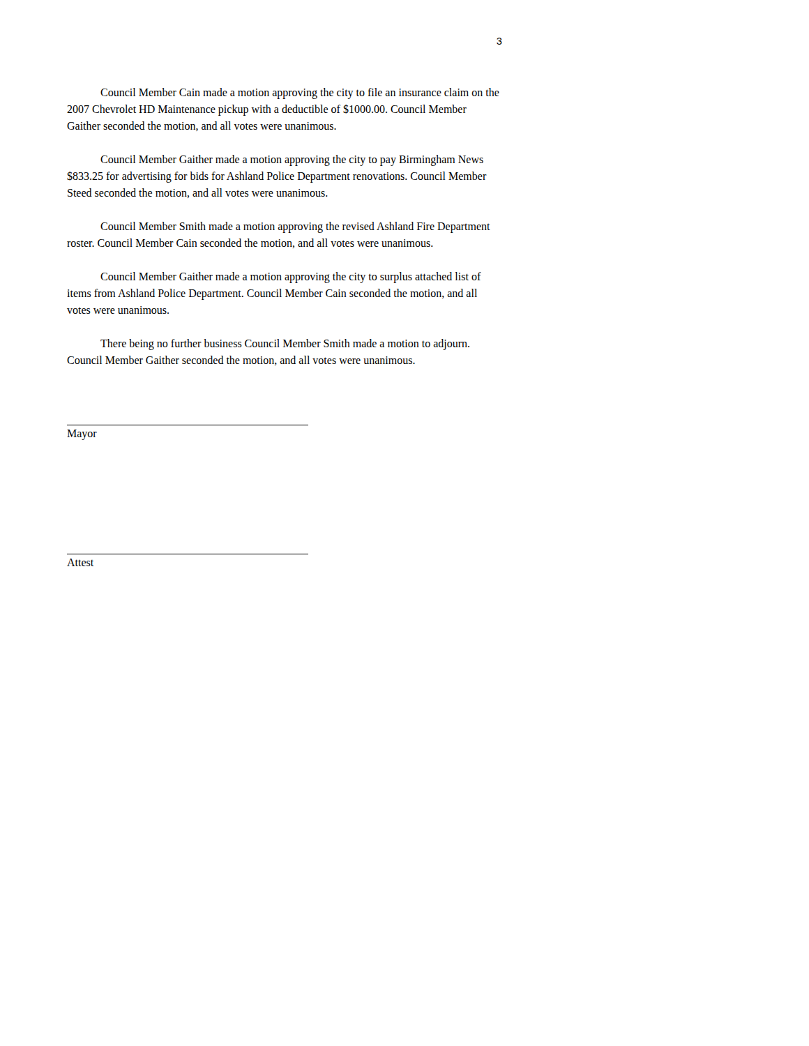3
Council Member Cain made a motion approving the city to file an insurance claim on the 2007 Chevrolet HD Maintenance pickup with a deductible of $1000.00. Council Member Gaither seconded the motion, and all votes were unanimous.
Council Member Gaither made a motion approving the city to pay Birmingham News $833.25 for advertising for bids for Ashland Police Department renovations. Council Member Steed seconded the motion, and all votes were unanimous.
Council Member Smith made a motion approving the revised Ashland Fire Department roster. Council Member Cain seconded the motion, and all votes were unanimous.
Council Member Gaither made a motion approving the city to surplus attached list of items from Ashland Police Department. Council Member Cain seconded the motion, and all votes were unanimous.
There being no further business Council Member Smith made a motion to adjourn. Council Member Gaither seconded the motion, and all votes were unanimous.
Mayor
Attest